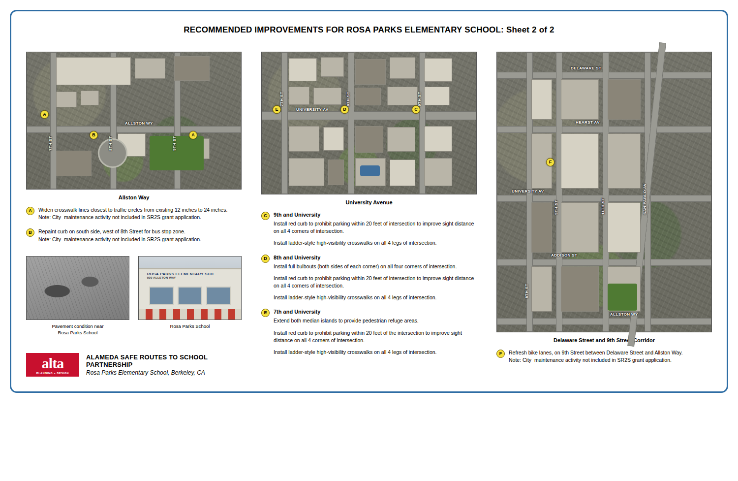RECOMMENDED IMPROVEMENTS FOR ROSA PARKS ELEMENTARY SCHOOL: Sheet 2 of 2
7TH ST
8TH ST
9TH ST
ALLSTON WY
A
A
B
Allston Way
A
Widen crosswalk lines closest to traffic circles from existing 12 inches to 24 inches.
Note: City maintenance activity not included in SR2S grant application.
B
Repaint curb on south side, west of 8th Street for bus stop zone.
Note: City maintenance activity not included in SR2S grant application.
Pavement condition near
Rosa Parks School
ROSA PARKS ELEMENTARY SCH 920 ALLSTON WAY
Rosa Parks School
alta
PLANNING + DESIGN
ALAMEDA SAFE ROUTES TO SCHOOL PARTNERSHIP
Rosa Parks Elementary School, Berkeley, CA
7TH ST
8TH ST
9TH ST
UNIVERSITY AV
E
D
C
University Avenue
C
9th and University
Install red curb to prohibit parking within 20 feet of intersection to improve sight distance on all 4 corners of intersection.
Install ladder-style high-visibility crosswalks on all 4 legs of intersection.
D
8th and University
Install full bulbouts (both sides of each corner) on all four corners of intersection.
Install red curb to prohibit parking within 20 feet of intersection to improve sight distance on all 4 corners of intersection.
Install ladder-style high-visibility crosswalks on all 4 legs of intersection.
E
7th and University
Extend both median islands to provide pedestrian refuge areas.
Install red curb to prohibit parking within 20 feet of the intersection to improve sight distance on all 4 corners of intersection.
Install ladder-style high-visibility crosswalks on all 4 legs of intersection.
DELAWARE ST
HEARST AV
UNIVERSITY AV
ADDISON ST
ALLSTON WY
9TH ST
11TH ST
SAN PABLO AV
8TH ST
F
Delaware Street and 9th Street Corridor
F
Refresh bike lanes, on 9th Street between Delaware Street and Allston Way.
Note: City maintenance activity not included in SR2S grant application.